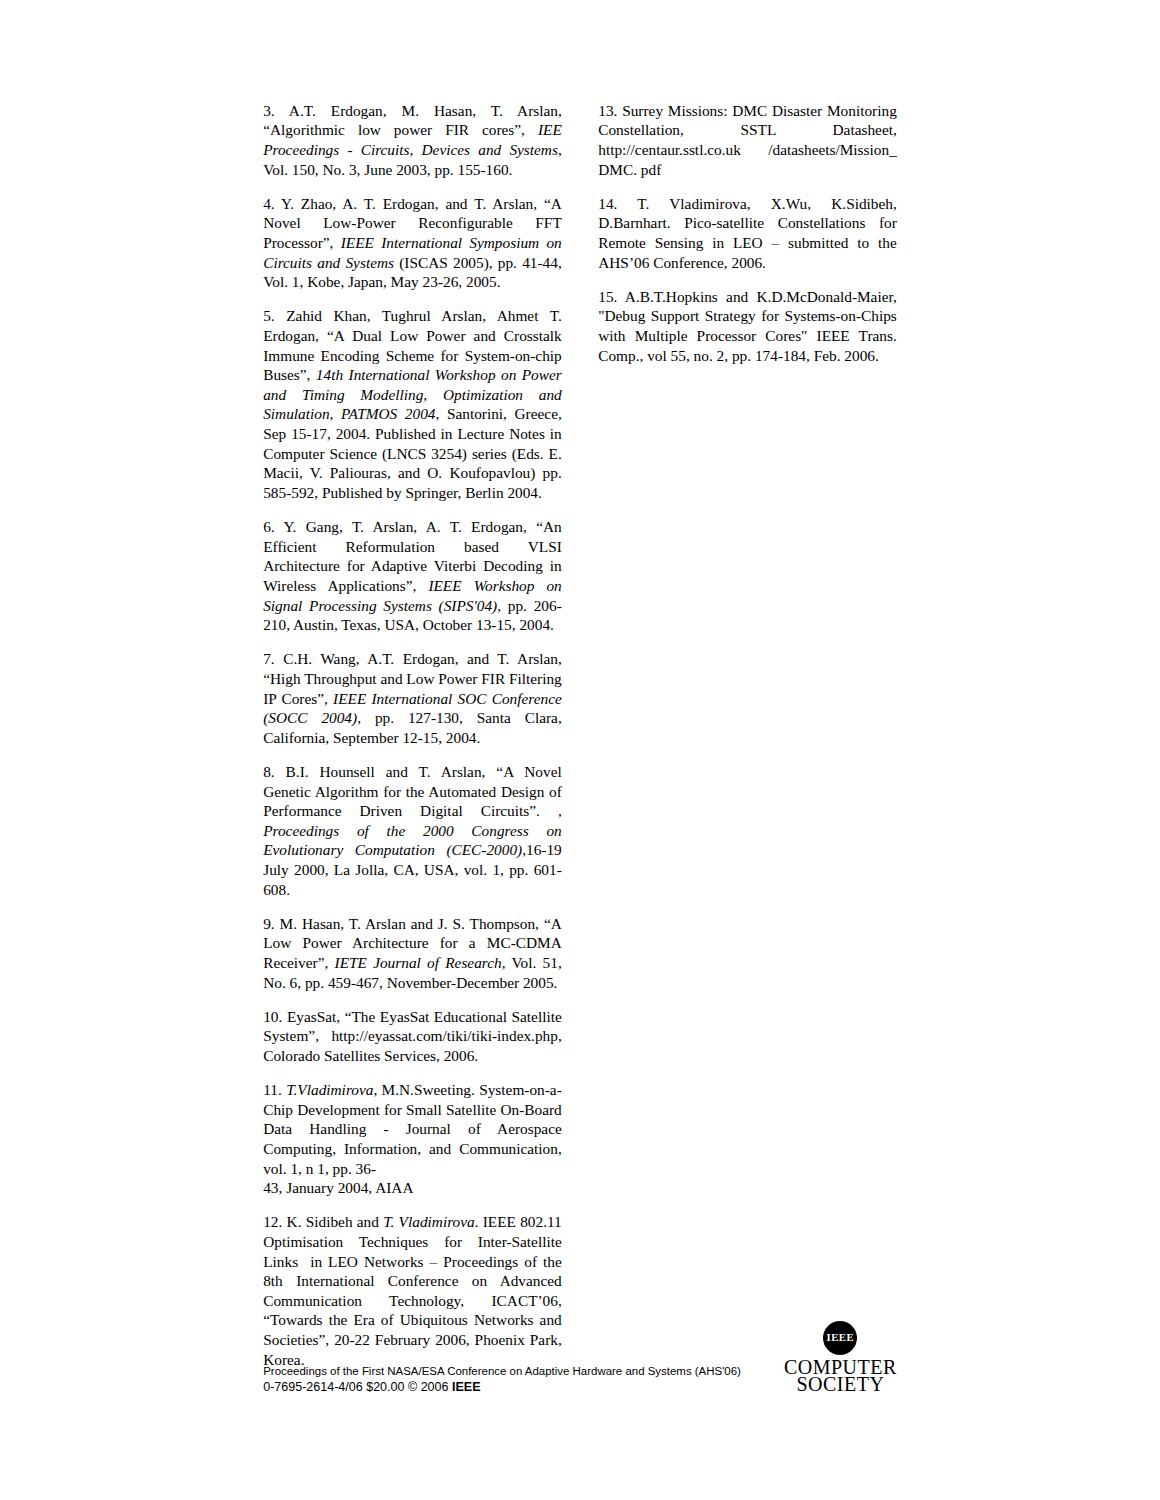3. A.T. Erdogan, M. Hasan, T. Arslan, “Algorithmic low power FIR cores”, IEE Proceedings - Circuits, Devices and Systems, Vol. 150, No. 3, June 2003, pp. 155-160.
4. Y. Zhao, A. T. Erdogan, and T. Arslan, “A Novel Low-Power Reconfigurable FFT Processor”, IEEE International Symposium on Circuits and Systems (ISCAS 2005), pp. 41-44, Vol. 1, Kobe, Japan, May 23-26, 2005.
5. Zahid Khan, Tughrul Arslan, Ahmet T. Erdogan, “A Dual Low Power and Crosstalk Immune Encoding Scheme for System-on-chip Buses”, 14th International Workshop on Power and Timing Modelling, Optimization and Simulation, PATMOS 2004, Santorini, Greece, Sep 15-17, 2004. Published in Lecture Notes in Computer Science (LNCS 3254) series (Eds. E. Macii, V. Paliouras, and O. Koufopavlou) pp. 585-592, Published by Springer, Berlin 2004.
6. Y. Gang, T. Arslan, A. T. Erdogan, “An Efficient Reformulation based VLSI Architecture for Adaptive Viterbi Decoding in Wireless Applications”, IEEE Workshop on Signal Processing Systems (SIPS'04), pp. 206-210, Austin, Texas, USA, October 13-15, 2004.
7. C.H. Wang, A.T. Erdogan, and T. Arslan, “High Throughput and Low Power FIR Filtering IP Cores”, IEEE International SOC Conference (SOCC 2004), pp. 127-130, Santa Clara, California, September 12-15, 2004.
8. B.I. Hounsell and T. Arslan, “A Novel Genetic Algorithm for the Automated Design of Performance Driven Digital Circuits”. , Proceedings of the 2000 Congress on Evolutionary Computation (CEC-2000),16-19 July 2000, La Jolla, CA, USA, vol. 1, pp. 601-608.
9. M. Hasan, T. Arslan and J. S. Thompson, “A Low Power Architecture for a MC-CDMA Receiver”, IETE Journal of Research, Vol. 51, No. 6, pp. 459-467, November-December 2005.
10. EyasSat, “The EyasSat Educational Satellite System”, http://eyassat.com/tiki/tiki-index.php, Colorado Satellites Services, 2006.
11. T.Vladimirova, M.N.Sweeting. System-on-a-Chip Development for Small Satellite On-Board Data Handling - Journal of Aerospace Computing, Information, and Communication, vol. 1, n 1, pp. 36-
43, January 2004, AIAA
12. K. Sidibeh and T. Vladimirova. IEEE 802.11 Optimisation Techniques for Inter-Satellite Links in LEO Networks – Proceedings of the 8th International Conference on Advanced Communication Technology, ICACT’06, “Towards the Era of Ubiquitous Networks and Societies”, 20-22 February 2006, Phoenix Park, Korea.
13. Surrey Missions: DMC Disaster Monitoring Constellation, SSTL Datasheet, http://centaur.sstl.co.uk /datasheets/Mission_ DMC. pdf
14. T. Vladimirova, X.Wu, K.Sidibeh, D.Barnhart. Pico-satellite Constellations for Remote Sensing in LEO – submitted to the AHS’06 Conference, 2006.
15. A.B.T.Hopkins and K.D.McDonald-Maier, "Debug Support Strategy for Systems-on-Chips with Multiple Processor Cores" IEEE Trans. Comp., vol 55, no. 2, pp. 174-184, Feb. 2006.
Proceedings of the First NASA/ESA Conference on Adaptive Hardware and Systems (AHS'06)
0-7695-2614-4/06 $20.00 © 2006 IEEE
IEEE
COMPUTER SOCIETY